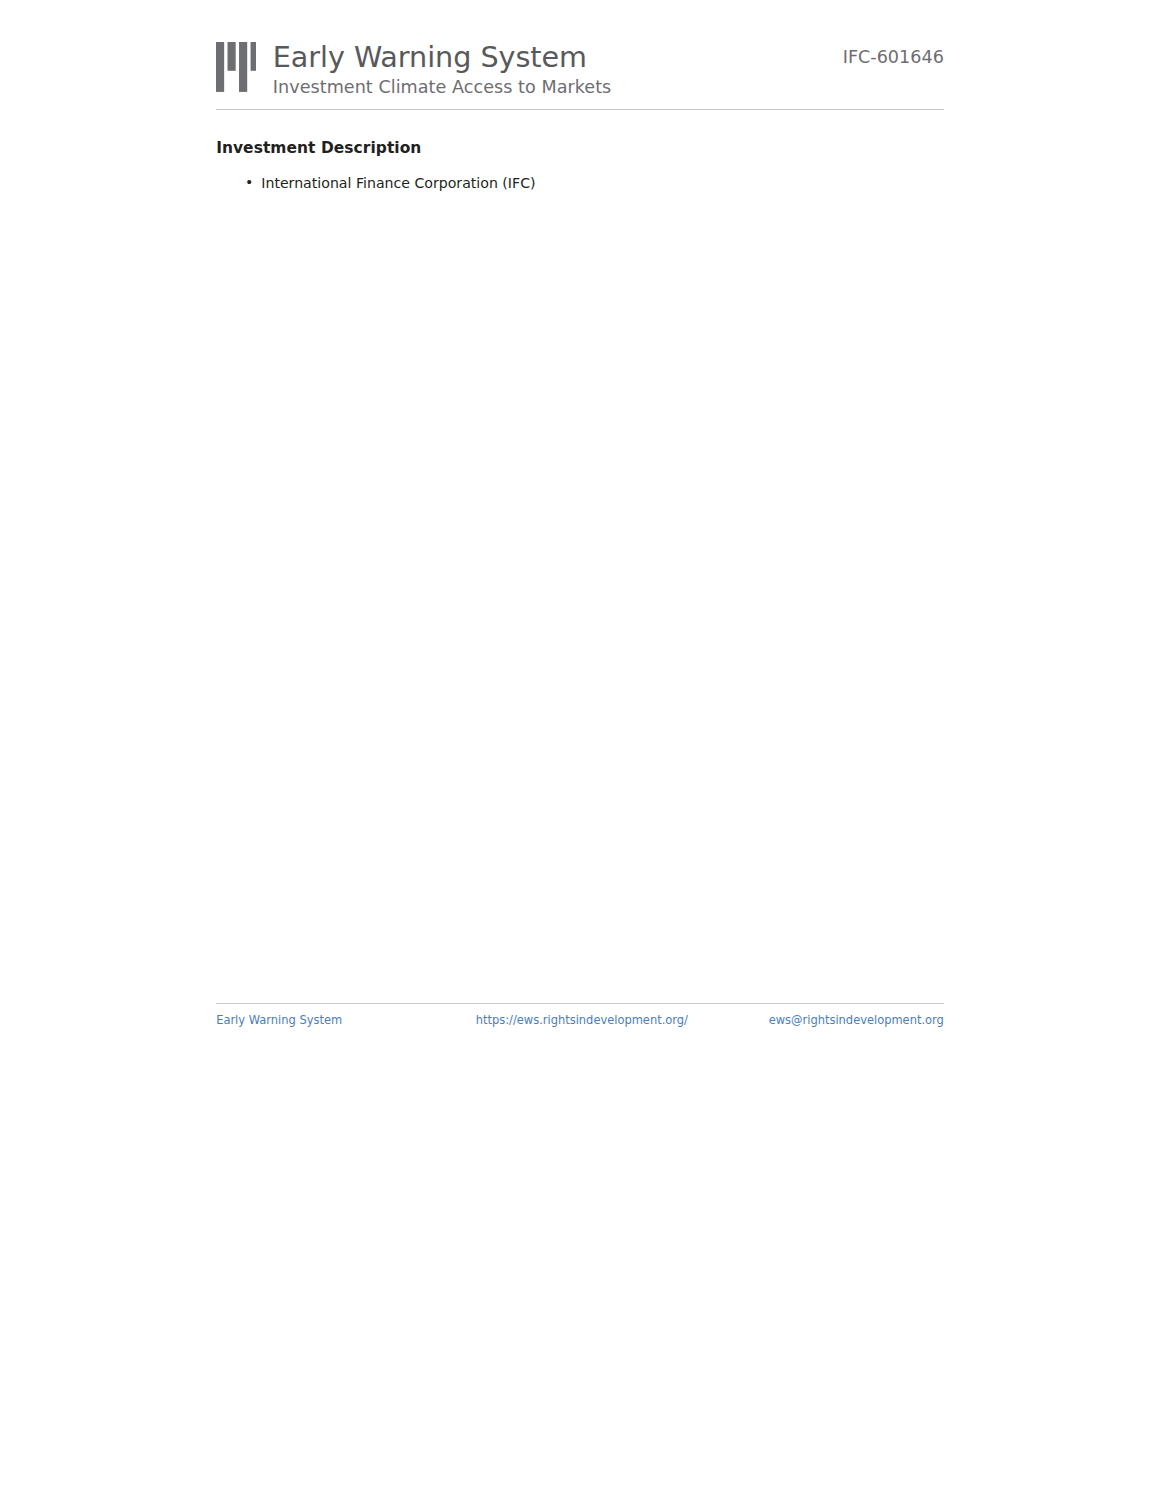Early Warning System
Investment Climate Access to Markets
IFC-601646
Investment Description
International Finance Corporation (IFC)
Early Warning System
https://ews.rightsindevelopment.org/
ews@rightsindevelopment.org